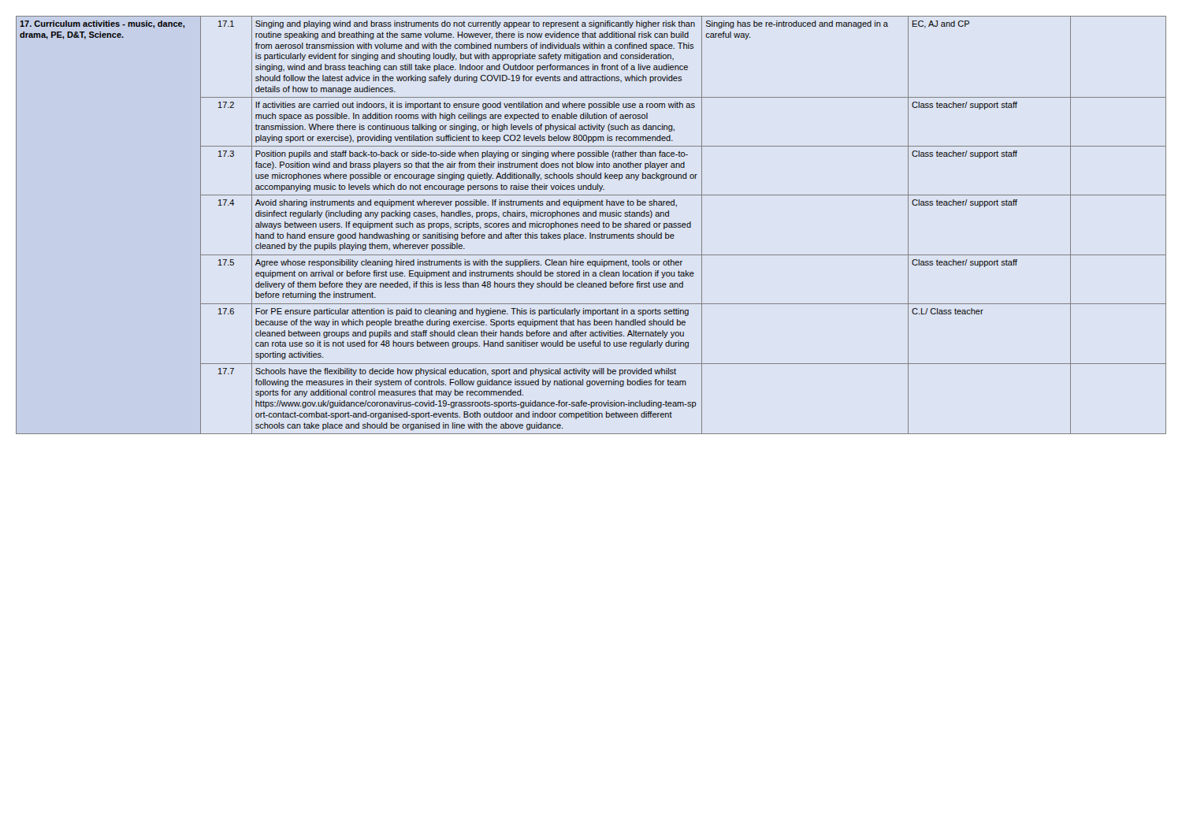| 17. Curriculum activities - music, dance, drama, PE, D&T, Science. | 17.1 | Singing and playing wind and brass instruments do not currently appear to represent a significantly higher risk than routine speaking and breathing at the same volume. However, there is now evidence that additional risk can build from aerosol transmission with volume and with the combined numbers of individuals within a confined space. This is particularly evident for singing and shouting loudly, but with appropriate safety mitigation and consideration, singing, wind and brass teaching can still take place. Indoor and Outdoor performances in front of a live audience should follow the latest advice in the working safely during COVID-19 for events and attractions, which provides details of how to manage audiences. | Singing has be re-introduced and managed in a careful way. | EC, AJ and CP | |
| 17.2 | If activities are carried out indoors, it is important to ensure good ventilation and where possible use a room with as much space as possible. In addition rooms with high ceilings are expected to enable dilution of aerosol transmission. Where there is continuous talking or singing, or high levels of physical activity (such as dancing, playing sport or exercise), providing ventilation sufficient to keep CO2 levels below 800ppm is recommended. | | Class teacher/ support staff | |
| 17.3 | Position pupils and staff back-to-back or side-to-side when playing or singing where possible (rather than face-to-face). Position wind and brass players so that the air from their instrument does not blow into another player and use microphones where possible or encourage singing quietly. Additionally, schools should keep any background or accompanying music to levels which do not encourage persons to raise their voices unduly. | | Class teacher/ support staff | |
| 17.4 | Avoid sharing instruments and equipment wherever possible. If instruments and equipment have to be shared, disinfect regularly (including any packing cases, handles, props, chairs, microphones and music stands) and always between users. If equipment such as props, scripts, scores and microphones need to be shared or passed hand to hand ensure good handwashing or sanitising before and after this takes place. Instruments should be cleaned by the pupils playing them, wherever possible. | | Class teacher/ support staff | |
| 17.5 | Agree whose responsibility cleaning hired instruments is with the suppliers. Clean hire equipment, tools or other equipment on arrival or before first use. Equipment and instruments should be stored in a clean location if you take delivery of them before they are needed, if this is less than 48 hours they should be cleaned before first use and before returning the instrument. | | Class teacher/ support staff | |
| 17.6 | For PE ensure particular attention is paid to cleaning and hygiene. This is particularly important in a sports setting because of the way in which people breathe during exercise. Sports equipment that has been handled should be cleaned between groups and pupils and staff should clean their hands before and after activities. Alternately you can rota use so it is not used for 48 hours between groups. Hand sanitiser would be useful to use regularly during sporting activities. | | C.L/ Class teacher | |
| 17.7 | Schools have the flexibility to decide how physical education, sport and physical activity will be provided whilst following the measures in their system of controls. Follow guidance issued by national governing bodies for team sports for any additional control measures that may be recommended. https://www.gov.uk/guidance/coronavirus-covid-19-grassroots-sports-guidance-for-safe-provision-including-team-sport-contact-combat-sport-and-organised-sport-events . Both outdoor and indoor competition between different schools can take place and should be organised in line with the above guidance. | | | |